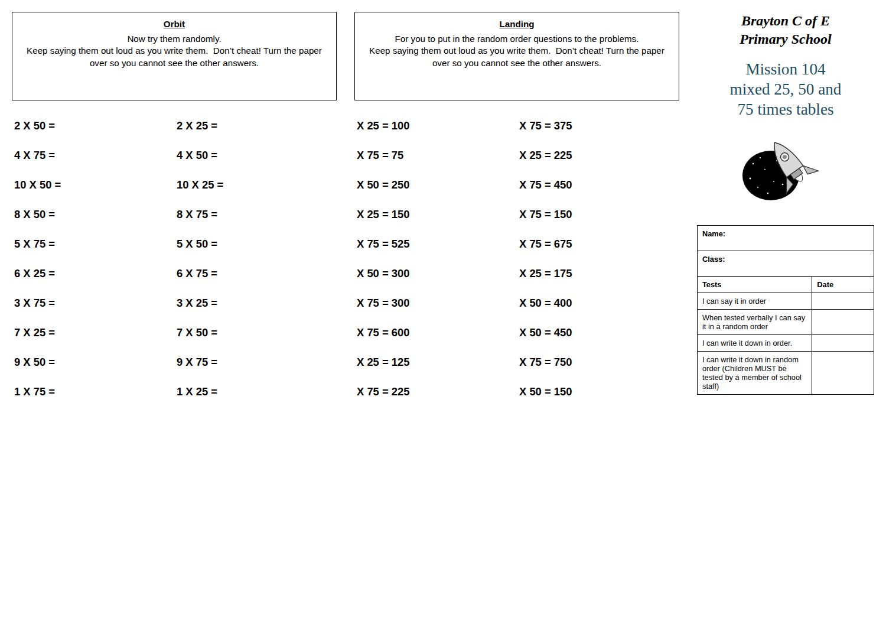Orbit Now try them randomly.
Keep saying them out loud as you write them. Don’t cheat! Turn the paper over so you cannot see the other answers.
| 2 X 50 = | 2 X 25 = |
| 4 X 75 = | 4 X 50 = |
| 10 X 50 = | 10 X 25 = |
| 8 X 50 = | 8 X 75 = |
| 5 X 75 = | 5 X 50 = |
| 6 X 25 = | 6 X 75 = |
| 3 X 75 = | 3 X 25 = |
| 7 X 25 = | 7 X 50 = |
| 9 X 50 = | 9 X 75 = |
| 1 X 75 = | 1 X 25 = |
Landing For you to put in the random order questions to the problems.
Keep saying them out loud as you write them. Don’t cheat! Turn the paper over so you cannot see the other answers.
| X 25 = 100 | X 75 = 375 |
| X 75 = 75 | X 25 = 225 |
| X 50 = 250 | X 75 = 450 |
| X 25 = 150 | X 75 = 150 |
| X 75 = 525 | X 75 = 675 |
| X 50 = 300 | X 25 = 175 |
| X 75 = 300 | X 50 = 400 |
| X 75 = 600 | X 50 = 450 |
| X 25 = 125 | X 75 = 750 |
| X 75 = 225 | X 50 = 150 |
Brayton C of E
Primary School
Mission 104
mixed 25, 50 and
75 times tables
| Name: |
| Class: |
| Tests | Date |
| I can say it in order | |
| When tested verbally I can say it in a random order | |
| I can write it down in order. | |
| I can write it down in random order (Children MUST be tested by a member of school staff) | |